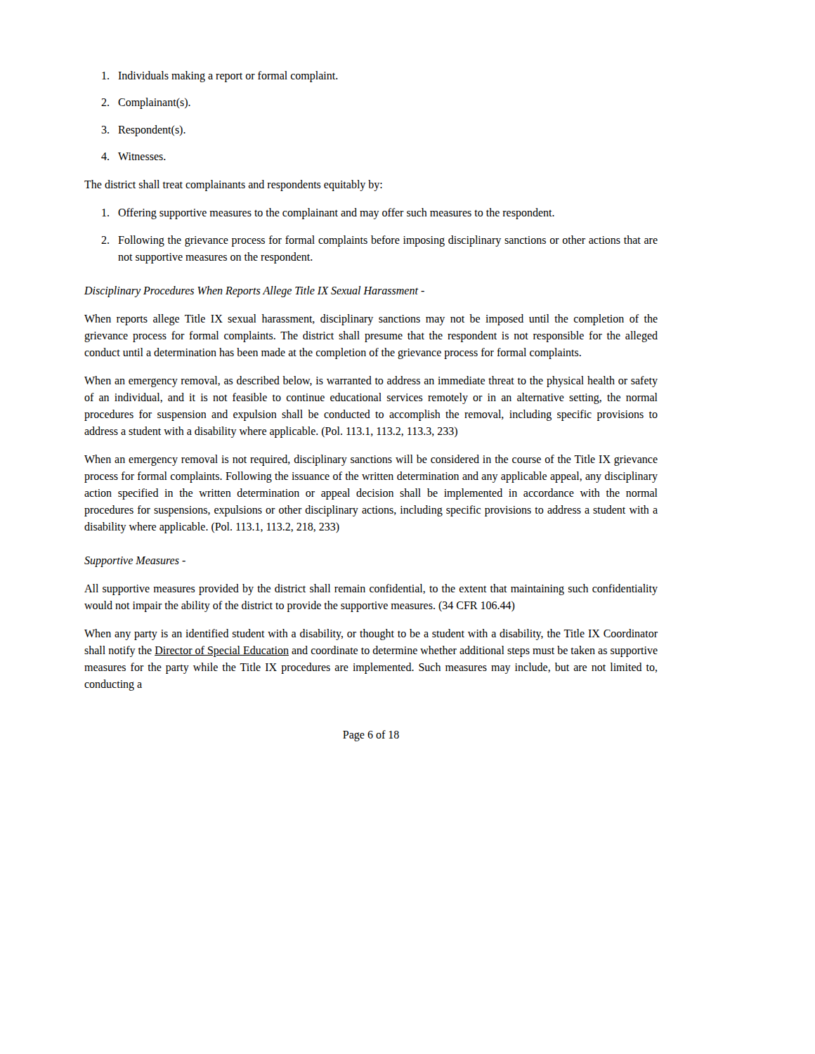Individuals making a report or formal complaint.
Complainant(s).
Respondent(s).
Witnesses.
The district shall treat complainants and respondents equitably by:
Offering supportive measures to the complainant and may offer such measures to the respondent.
Following the grievance process for formal complaints before imposing disciplinary sanctions or other actions that are not supportive measures on the respondent.
Disciplinary Procedures When Reports Allege Title IX Sexual Harassment -
When reports allege Title IX sexual harassment, disciplinary sanctions may not be imposed until the completion of the grievance process for formal complaints. The district shall presume that the respondent is not responsible for the alleged conduct until a determination has been made at the completion of the grievance process for formal complaints.
When an emergency removal, as described below, is warranted to address an immediate threat to the physical health or safety of an individual, and it is not feasible to continue educational services remotely or in an alternative setting, the normal procedures for suspension and expulsion shall be conducted to accomplish the removal, including specific provisions to address a student with a disability where applicable. (Pol. 113.1, 113.2, 113.3, 233)
When an emergency removal is not required, disciplinary sanctions will be considered in the course of the Title IX grievance process for formal complaints. Following the issuance of the written determination and any applicable appeal, any disciplinary action specified in the written determination or appeal decision shall be implemented in accordance with the normal procedures for suspensions, expulsions or other disciplinary actions, including specific provisions to address a student with a disability where applicable. (Pol. 113.1, 113.2, 218, 233)
Supportive Measures -
All supportive measures provided by the district shall remain confidential, to the extent that maintaining such confidentiality would not impair the ability of the district to provide the supportive measures. (34 CFR 106.44)
When any party is an identified student with a disability, or thought to be a student with a disability, the Title IX Coordinator shall notify the Director of Special Education and coordinate to determine whether additional steps must be taken as supportive measures for the party while the Title IX procedures are implemented. Such measures may include, but are not limited to, conducting a
Page 6 of 18